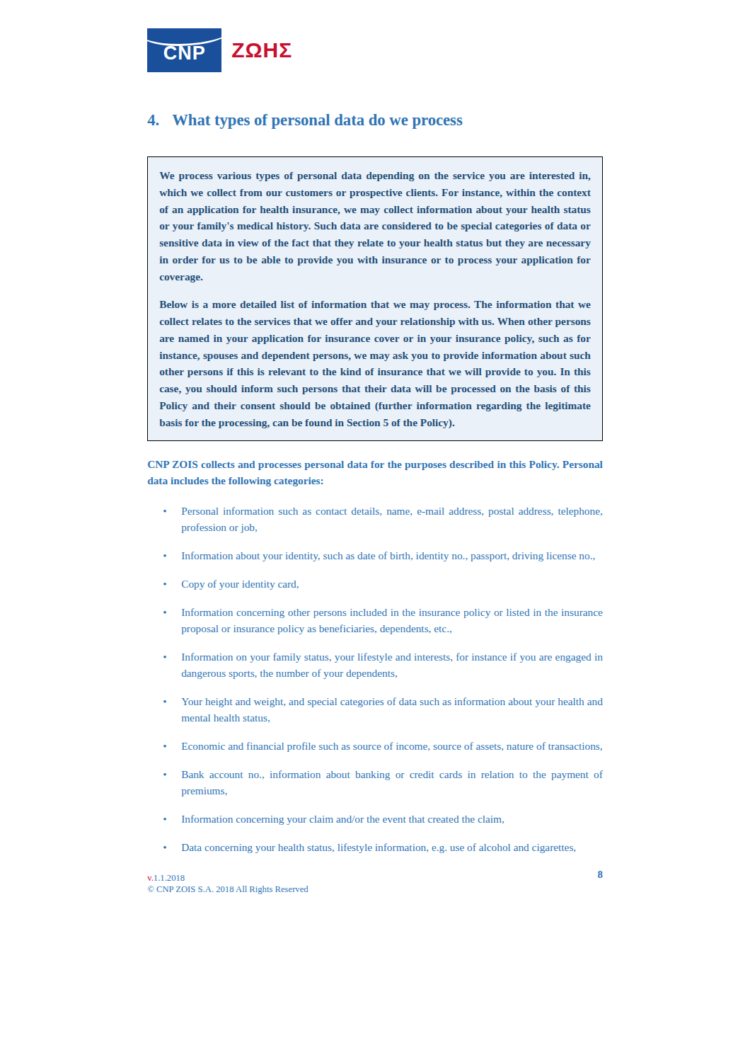CNP
ΖΩΗΣ
4. What types of personal data do we process
We process various types of personal data depending on the service you are interested in, which we collect from our customers or prospective clients. For instance, within the context of an application for health insurance, we may collect information about your health status or your family's medical history. Such data are considered to be special categories of data or sensitive data in view of the fact that they relate to your health status but they are necessary in order for us to be able to provide you with insurance or to process your application for coverage.
Below is a more detailed list of information that we may process. The information that we collect relates to the services that we offer and your relationship with us. When other persons are named in your application for insurance cover or in your insurance policy, such as for instance, spouses and dependent persons, we may ask you to provide information about such other persons if this is relevant to the kind of insurance that we will provide to you. In this case, you should inform such persons that their data will be processed on the basis of this Policy and their consent should be obtained (further information regarding the legitimate basis for the processing, can be found in Section 5 of the Policy).
CNP ZOIS collects and processes personal data for the purposes described in this Policy. Personal data includes the following categories:
Personal information such as contact details, name, e-mail address, postal address, telephone, profession or job,
Information about your identity, such as date of birth, identity no., passport, driving license no.,
Copy of your identity card,
Information concerning other persons included in the insurance policy or listed in the insurance proposal or insurance policy as beneficiaries, dependents, etc.,
Information on your family status, your lifestyle and interests, for instance if you are engaged in dangerous sports, the number of your dependents,
Your height and weight, and special categories of data such as information about your health and mental health status,
Economic and financial profile such as source of income, source of assets, nature of transactions,
Bank account no., information about banking or credit cards in relation to the payment of premiums,
Information concerning your claim and/or the event that created the claim,
Data concerning your health status, lifestyle information, e.g. use of alcohol and cigarettes,
8
v. 1.1.2018
© CNP ZOIS S.A. 2018 All Rights Reserved